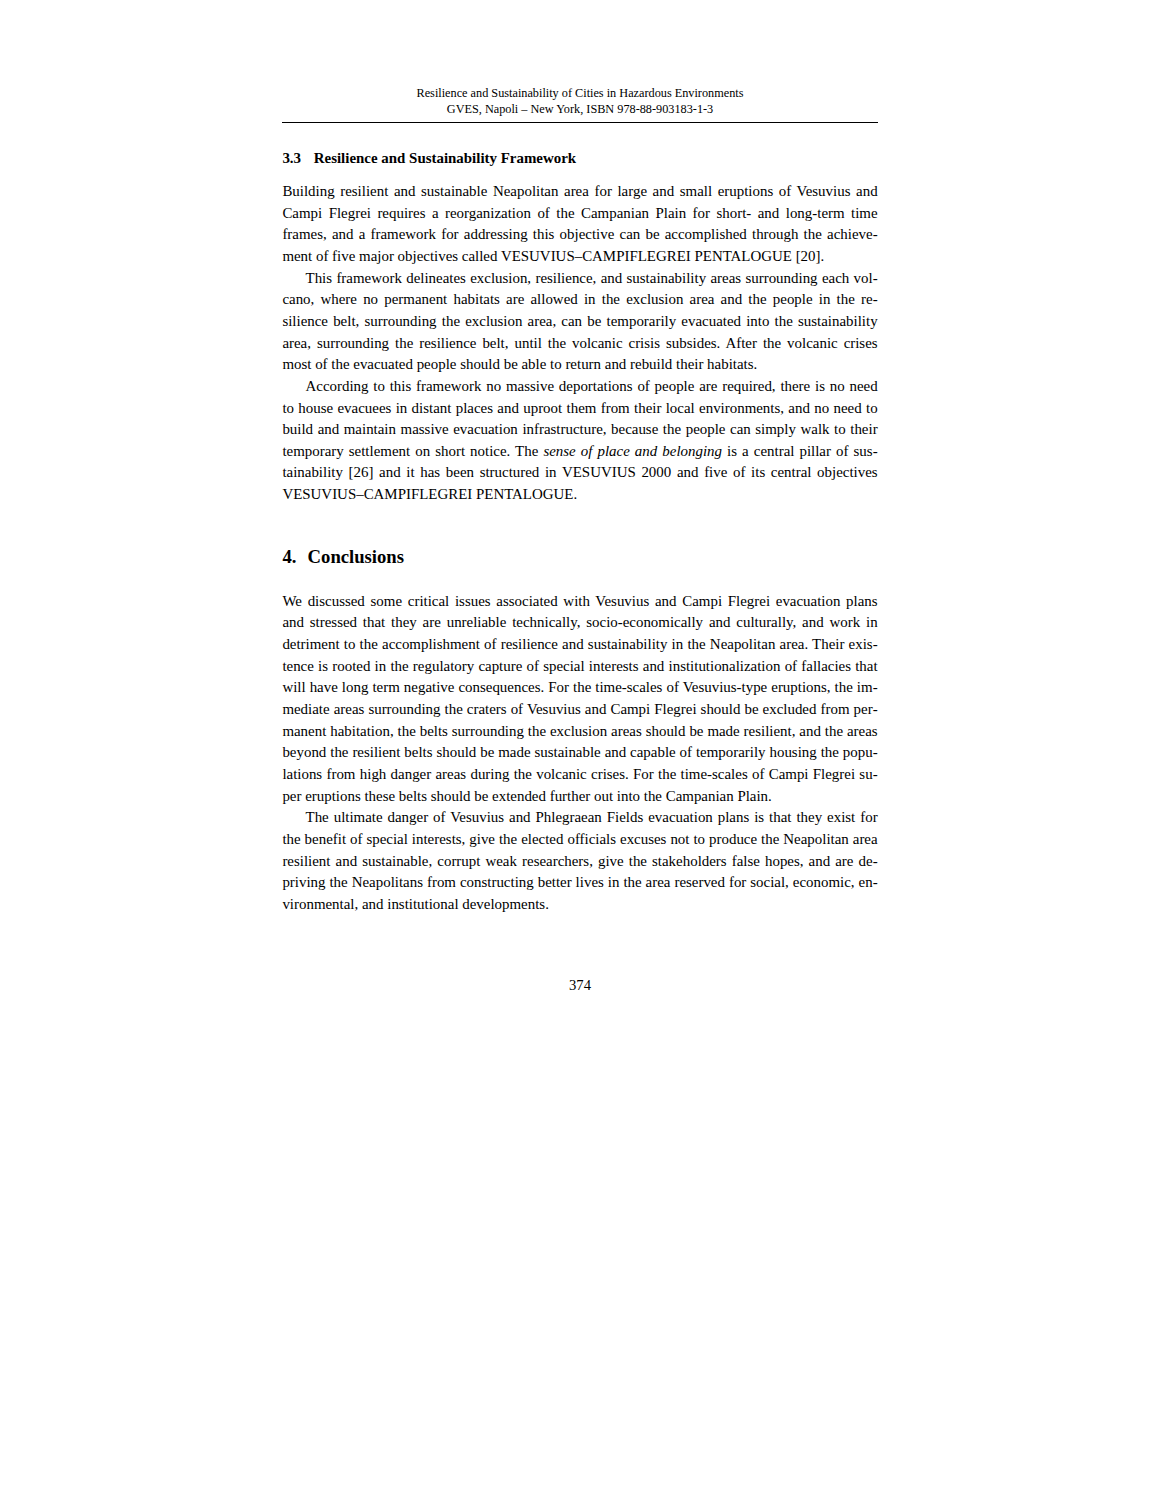Resilience and Sustainability of Cities in Hazardous Environments GVES, Napoli – New York, ISBN 978-88-903183-1-3
3.3 Resilience and Sustainability Framework
Building resilient and sustainable Neapolitan area for large and small eruptions of Vesuvius and Campi Flegrei requires a reorganization of the Campanian Plain for short- and long-term time frames, and a framework for addressing this objective can be accomplished through the achievement of five major objectives called VESUVIUS–CAMPIFLEGREI PENTALOGUE [20].
This framework delineates exclusion, resilience, and sustainability areas surrounding each volcano, where no permanent habitats are allowed in the exclusion area and the people in the resilience belt, surrounding the exclusion area, can be temporarily evacuated into the sustainability area, surrounding the resilience belt, until the volcanic crisis subsides. After the volcanic crises most of the evacuated people should be able to return and rebuild their habitats.
According to this framework no massive deportations of people are required, there is no need to house evacuees in distant places and uproot them from their local environments, and no need to build and maintain massive evacuation infrastructure, because the people can simply walk to their temporary settlement on short notice. The sense of place and belonging is a central pillar of sustainability [26] and it has been structured in VESUVIUS 2000 and five of its central objectives VESUVIUS–CAMPIFLEGREI PENTALOGUE.
4. Conclusions
We discussed some critical issues associated with Vesuvius and Campi Flegrei evacuation plans and stressed that they are unreliable technically, socio-economically and culturally, and work in detriment to the accomplishment of resilience and sustainability in the Neapolitan area. Their existence is rooted in the regulatory capture of special interests and institutionalization of fallacies that will have long term negative consequences. For the time-scales of Vesuvius-type eruptions, the immediate areas surrounding the craters of Vesuvius and Campi Flegrei should be excluded from permanent habitation, the belts surrounding the exclusion areas should be made resilient, and the areas beyond the resilient belts should be made sustainable and capable of temporarily housing the populations from high danger areas during the volcanic crises. For the time-scales of Campi Flegrei super eruptions these belts should be extended further out into the Campanian Plain.
The ultimate danger of Vesuvius and Phlegraean Fields evacuation plans is that they exist for the benefit of special interests, give the elected officials excuses not to produce the Neapolitan area resilient and sustainable, corrupt weak researchers, give the stakeholders false hopes, and are depriving the Neapolitans from constructing better lives in the area reserved for social, economic, environmental, and institutional developments.
374